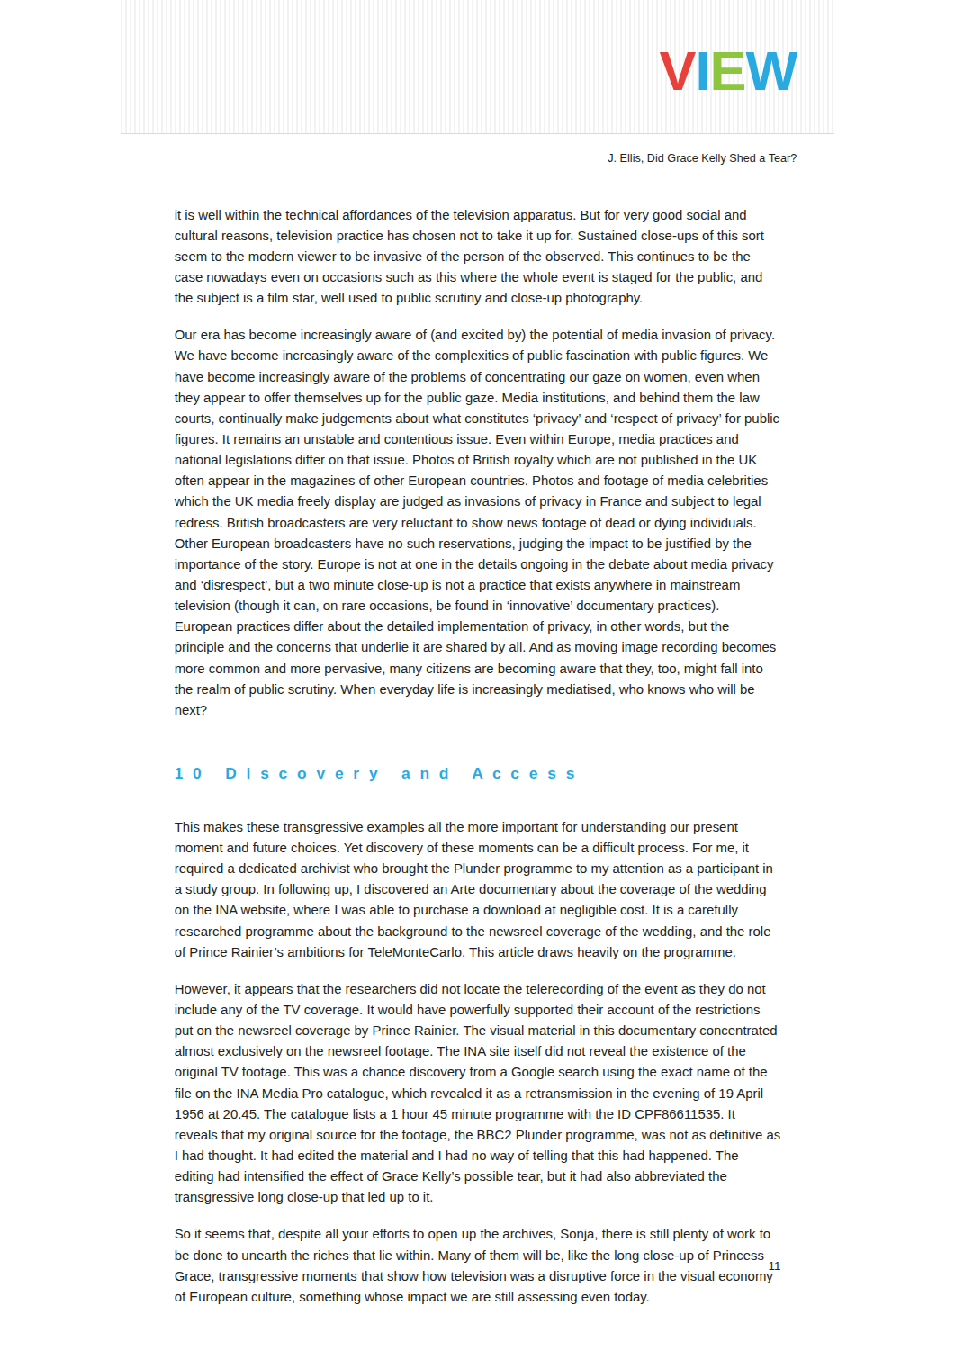VIEW
J. Ellis, Did Grace Kelly Shed a Tear?
it is well within the technical affordances of the television apparatus. But for very good social and cultural reasons, television practice has chosen not to take it up for. Sustained close-ups of this sort seem to the modern viewer to be invasive of the person of the observed. This continues to be the case nowadays even on occasions such as this where the whole event is staged for the public, and the subject is a film star, well used to public scrutiny and close-up photography.
Our era has become increasingly aware of (and excited by) the potential of media invasion of privacy. We have become increasingly aware of the complexities of public fascination with public figures. We have become increasingly aware of the problems of concentrating our gaze on women, even when they appear to offer themselves up for the public gaze. Media institutions, and behind them the law courts, continually make judgements about what constitutes ‘privacy’ and ‘respect of privacy’ for public figures. It remains an unstable and contentious issue. Even within Europe, media practices and national legislations differ on that issue. Photos of British royalty which are not published in the UK often appear in the magazines of other European countries. Photos and footage of media celebrities which the UK media freely display are judged as invasions of privacy in France and subject to legal redress. British broadcasters are very reluctant to show news footage of dead or dying individuals. Other European broadcasters have no such reservations, judging the impact to be justified by the importance of the story. Europe is not at one in the details ongoing in the debate about media privacy and ‘disrespect’, but a two minute close-up is not a practice that exists anywhere in mainstream television (though it can, on rare occasions, be found in ‘innovative’ documentary practices). European practices differ about the detailed implementation of privacy, in other words, but the principle and the concerns that underlie it are shared by all. And as moving image recording becomes more common and more pervasive, many citizens are becoming aware that they, too, might fall into the realm of public scrutiny. When everyday life is increasingly mediatised, who knows who will be next?
1 0 D i s c o v e r y a n d A c c e s s
This makes these transgressive examples all the more important for understanding our present moment and future choices. Yet discovery of these moments can be a difficult process. For me, it required a dedicated archivist who brought the Plunder programme to my attention as a participant in a study group. In following up, I discovered an Arte documentary about the coverage of the wedding on the INA website, where I was able to purchase a download at negligible cost. It is a carefully researched programme about the background to the newsreel coverage of the wedding, and the role of Prince Rainier’s ambitions for TeleMonteCarlo. This article draws heavily on the programme.
However, it appears that the researchers did not locate the telerecording of the event as they do not include any of the TV coverage. It would have powerfully supported their account of the restrictions put on the newsreel coverage by Prince Rainier. The visual material in this documentary concentrated almost exclusively on the newsreel footage. The INA site itself did not reveal the existence of the original TV footage. This was a chance discovery from a Google search using the exact name of the file on the INA Media Pro catalogue, which revealed it as a retransmission in the evening of 19 April 1956 at 20.45. The catalogue lists a 1 hour 45 minute programme with the ID CPF86611535. It reveals that my original source for the footage, the BBC2 Plunder programme, was not as definitive as I had thought. It had edited the material and I had no way of telling that this had happened. The editing had intensified the effect of Grace Kelly’s possible tear, but it had also abbreviated the transgressive long close-up that led up to it.
So it seems that, despite all your efforts to open up the archives, Sonja, there is still plenty of work to be done to unearth the riches that lie within. Many of them will be, like the long close-up of Princess Grace, transgressive moments that show how television was a disruptive force in the visual economy of European culture, something whose impact we are still assessing even today.
11